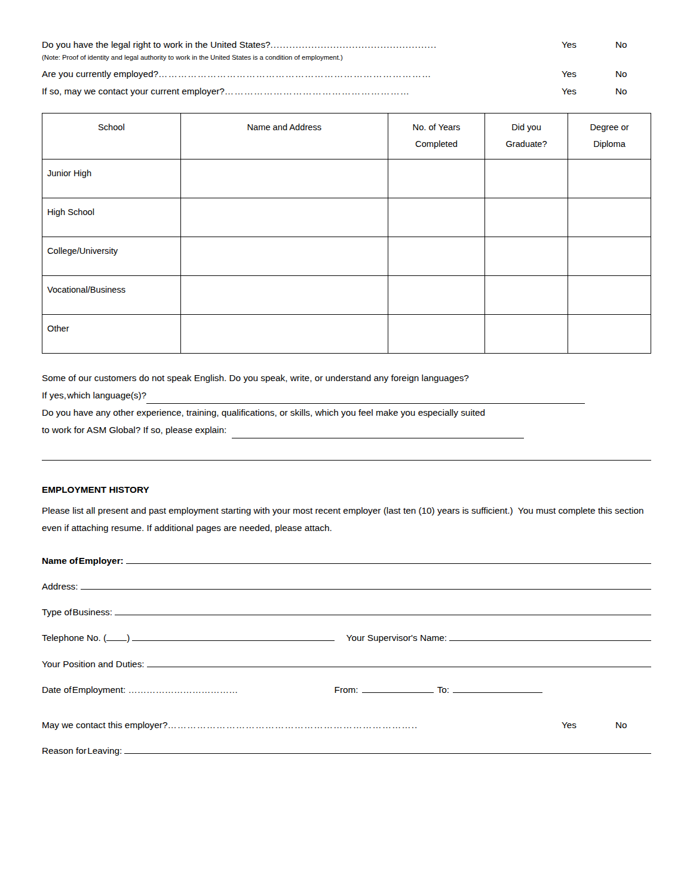Do you have the legal right to work in the United States? ..................................................... Yes No
(Note: Proof of identity and legal authority to work in the United States is a condition of employment.)
Are you currently employed? ………………………………………………………………………… Yes No
If so, may we contact your current employer? ………………………………………………… Yes No
| School | Name and Address | No. of Years Completed | Did you Graduate? | Degree or Diploma |
| --- | --- | --- | --- | --- |
| Junior High | | | | |
| High School | | | | |
| College/University | | | | |
| Vocational/Business | | | | |
| Other | | | | |
Some of our customers do not speak English. Do you speak, write, or understand any foreign languages?
If yes, which language(s)?
Do you have any other experience, training, qualifications, or skills, which you feel make you especially suited
to work for ASM Global? If so, please explain:
EMPLOYMENT HISTORY
Please list all present and past employment starting with your most recent employer (last ten (10) years is sufficient.) You must complete this section even if attaching resume. If additional pages are needed, please attach.
Name of Employer:
Address:
Type of Business:
Telephone No. ( )
Your Supervisor's Name:
Your Position and Duties:
Date of Employment: ………………………………
From: To:
May we contact this employer? ………………………………………………………………….. Yes No
Reason for Leaving: